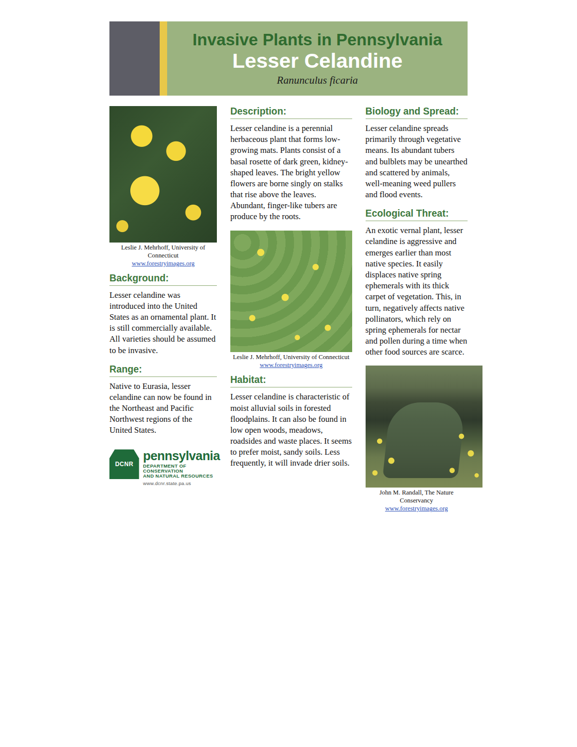Invasive Plants in Pennsylvania
Lesser Celandine
Ranunculus ficaria
Leslie J. Mehrhoff, University of Connecticut
www.forestryimages.org
Background:
Lesser celandine was introduced into the United States as an ornamental plant. It is still commercially available. All varieties should be assumed to be invasive.
Range:
Native to Eurasia, lesser celandine can now be found in the Northeast and Pacific Northwest regions of the United States.
DCNR
pennsylvania
DEPARTMENT OF CONSERVATION
AND NATURAL RESOURCES
www.dcnr.state.pa.us
Description:
Lesser celandine is a perennial herbaceous plant that forms low-growing mats. Plants consist of a basal rosette of dark green, kidney-shaped leaves. The bright yellow flowers are borne singly on stalks that rise above the leaves. Abundant, finger-like tubers are produce by the roots.
Leslie J. Mehrhoff, University of Connecticut
www.forestryimages.org
Habitat:
Lesser celandine is characteristic of moist alluvial soils in forested floodplains. It can also be found in low open woods, meadows, roadsides and waste places. It seems to prefer moist, sandy soils. Less frequently, it will invade drier soils.
Biology and Spread:
Lesser celandine spreads primarily through vegetative means. Its abundant tubers and bulblets may be unearthed and scattered by animals, well-meaning weed pullers and flood events.
Ecological Threat:
An exotic vernal plant, lesser celandine is aggressive and emerges earlier than most native species. It easily displaces native spring ephemerals with its thick carpet of vegetation. This, in turn, negatively affects native pollinators, which rely on spring ephemerals for nectar and pollen during a time when other food sources are scarce.
John M. Randall, The Nature Conservancy
www.forestryimages.org